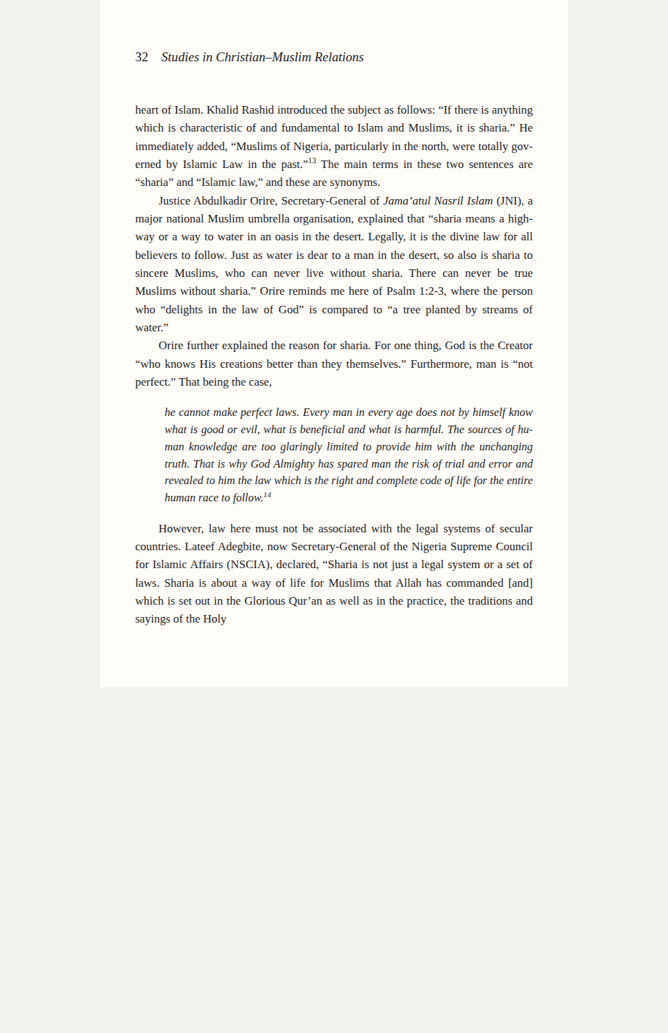32 Studies in Christian–Muslim Relations
heart of Islam. Khalid Rashid introduced the subject as follows: “If there is anything which is characteristic of and fundamental to Islam and Muslims, it is sharia.” He immediately added, “Muslims of Nigeria, particularly in the north, were totally governed by Islamic Law in the past.”13 The main terms in these two sentences are “sharia” and “Islamic law,” and these are synonyms.
Justice Abdulkadir Orire, Secretary-General of Jama’atul Nasril Islam (JNI), a major national Muslim umbrella organisation, explained that “sharia means a highway or a way to water in an oasis in the desert. Legally, it is the divine law for all believers to follow. Just as water is dear to a man in the desert, so also is sharia to sincere Muslims, who can never live without sharia. There can never be true Muslims without sharia.” Orire reminds me here of Psalm 1:2-3, where the person who “delights in the law of God” is compared to “a tree planted by streams of water.”
Orire further explained the reason for sharia. For one thing, God is the Creator “who knows His creations better than they themselves.” Furthermore, man is “not perfect.” That being the case,
he cannot make perfect laws. Every man in every age does not by himself know what is good or evil, what is beneficial and what is harmful. The sources of human knowledge are too glaringly limited to provide him with the unchanging truth. That is why God Almighty has spared man the risk of trial and error and revealed to him the law which is the right and complete code of life for the entire human race to follow.14
However, law here must not be associated with the legal systems of secular countries. Lateef Adegbite, now Secretary-General of the Nigeria Supreme Council for Islamic Affairs (NSCIA), declared, “Sharia is not just a legal system or a set of laws. Sharia is about a way of life for Muslims that Allah has commanded [and] which is set out in the Glorious Qur’an as well as in the practice, the traditions and sayings of the Holy